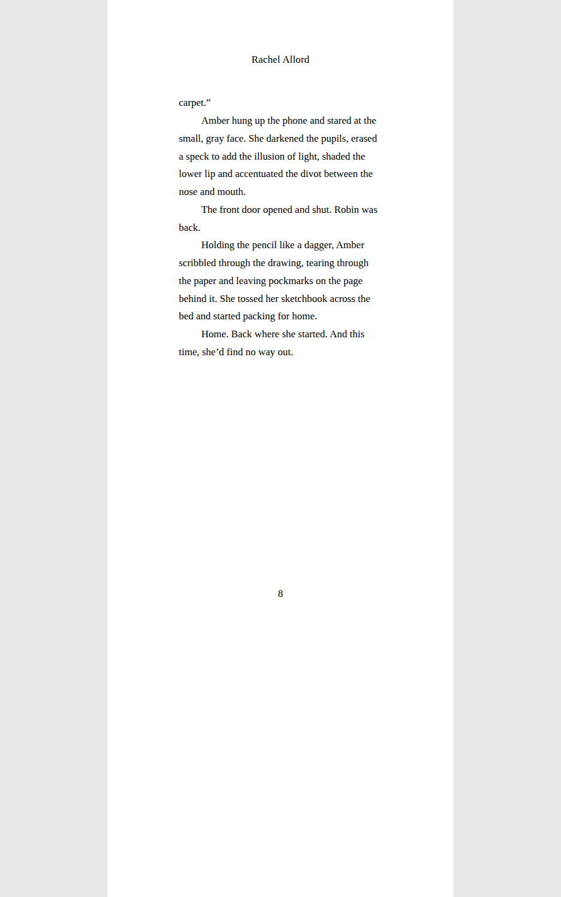Rachel Allord
carpet.”
Amber hung up the phone and stared at the small, gray face. She darkened the pupils, erased a speck to add the illusion of light, shaded the lower lip and accentuated the divot between the nose and mouth.
The front door opened and shut. Robin was back.
Holding the pencil like a dagger, Amber scribbled through the drawing, tearing through the paper and leaving pockmarks on the page behind it. She tossed her sketchbook across the bed and started packing for home.
Home. Back where she started. And this time, she’d find no way out.
8